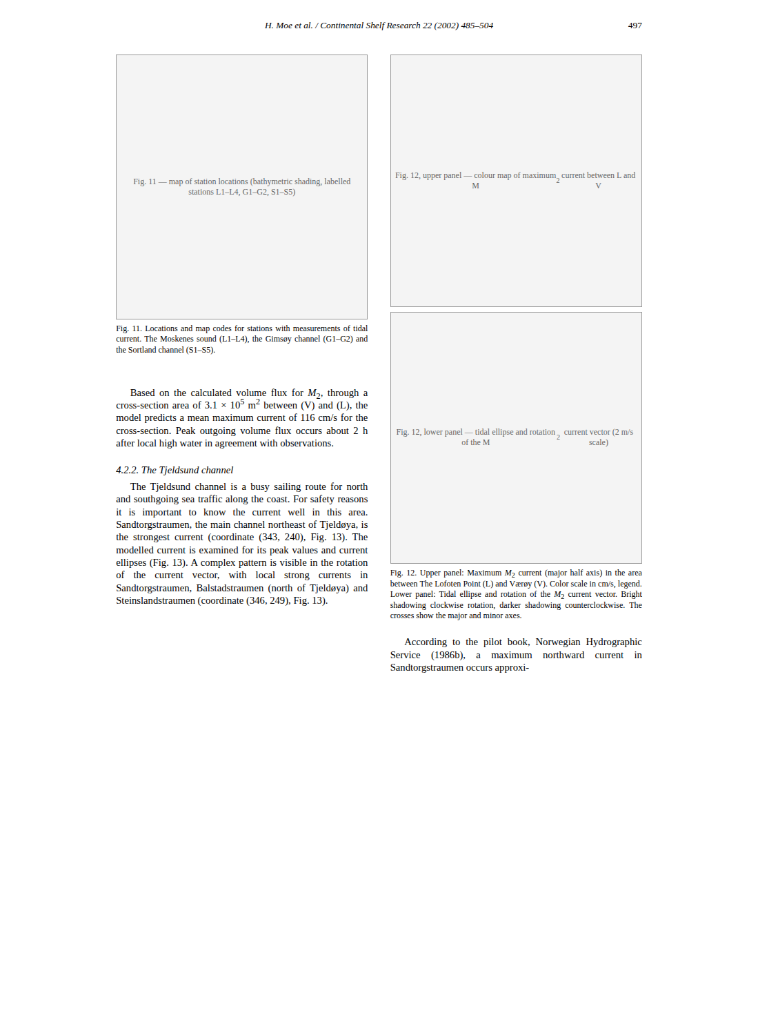H. Moe et al. / Continental Shelf Research 22 (2002) 485–504 497
Fig. 11 — map of station locations (bathymetric shading, labelled stations L1–L4, G1–G2, S1–S5)
Fig. 11. Locations and map codes for stations with measurements of tidal current. The Moskenes sound (L1–L4), the Gimsøy channel (G1–G2) and the Sortland channel (S1–S5).
Based on the calculated volume flux for M2, through a cross-section area of 3.1 × 105 m2 between (V) and (L), the model predicts a mean maximum current of 116 cm/s for the cross-section. Peak outgoing volume flux occurs about 2 h after local high water in agreement with observations.
4.2.2. The Tjeldsund channel
The Tjeldsund channel is a busy sailing route for north and southgoing sea traffic along the coast. For safety reasons it is important to know the current well in this area. Sandtorgstraumen, the main channel northeast of Tjeldøya, is the strongest current (coordinate (343, 240), Fig. 13). The modelled current is examined for its peak values and current ellipses (Fig. 13). A complex pattern is visible in the rotation of the current vector, with local strong currents in Sandtorgstraumen, Balstadstraumen (north of Tjeldøya) and Steinslandstraumen (coordinate (346, 249), Fig. 13).
Fig. 12, upper panel — colour map of maximum M2 current between L and V
Fig. 12, lower panel — tidal ellipse and rotation of the M2 current vector (2 m/s scale)
Fig. 12. Upper panel: Maximum M2 current (major half axis) in the area between The Lofoten Point (L) and Værøy (V). Color scale in cm/s, legend. Lower panel: Tidal ellipse and rotation of the M2 current vector. Bright shadowing clockwise rotation, darker shadowing counterclockwise. The crosses show the major and minor axes.
According to the pilot book, Norwegian Hydrographic Service (1986b), a maximum northward current in Sandtorgstraumen occurs approxi-